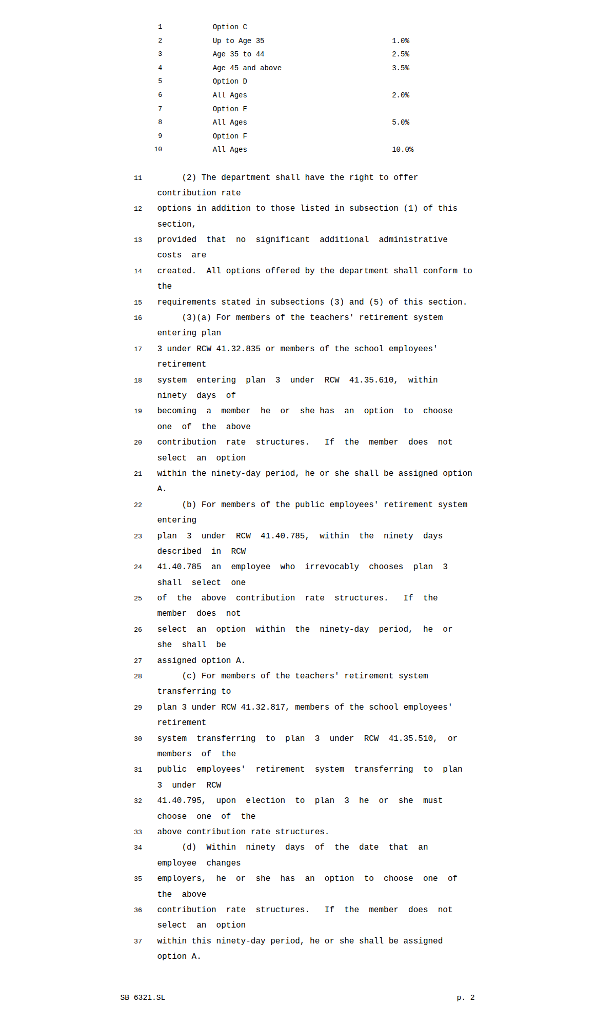| 1 | | Option C | |
| 2 | | Up to Age 35 | 1.0% |
| 3 | | Age 35 to 44 | 2.5% |
| 4 | | Age 45 and above | 3.5% |
| 5 | | Option D | |
| 6 | | All Ages | 2.0% |
| 7 | | Option E | |
| 8 | | All Ages | 5.0% |
| 9 | | Option F | |
| 10 | | All Ages | 10.0% |
11 (2) The department shall have the right to offer contribution rate
12 options in addition to those listed in subsection (1) of this section,
13 provided that no significant additional administrative costs are
14 created. All options offered by the department shall conform to the
15 requirements stated in subsections (3) and (5) of this section.
16 (3)(a) For members of the teachers' retirement system entering plan
173 under RCW 41.32.835 or members of the school employees' retirement
18 system entering plan 3 under RCW 41.35.610, within ninety days of
19 becoming a member he or she has an option to choose one of the above
20 contribution rate structures. If the member does not select an option
21 within the ninety-day period, he or she shall be assigned option A.
22 (b) For members of the public employees' retirement system entering
23 plan 3 under RCW 41.40.785, within the ninety days described in RCW
2441.40.785 an employee who irrevocably chooses plan 3 shall select one
25 of the above contribution rate structures. If the member does not
26 select an option within the ninety-day period, he or she shall be
27 assigned option A.
28 (c) For members of the teachers' retirement system transferring to
29 plan 3 under RCW 41.32.817, members of the school employees' retirement
30 system transferring to plan 3 under RCW 41.35.510, or members of the
31 public employees' retirement system transferring to plan 3 under RCW
3241.40.795, upon election to plan 3 he or she must choose one of the
33 above contribution rate structures.
34 (d) Within ninety days of the date that an employee changes
35 employers, he or she has an option to choose one of the above
36 contribution rate structures. If the member does not select an option
37 within this ninety-day period, he or she shall be assigned option A.
SB 6321.SL
p. 2